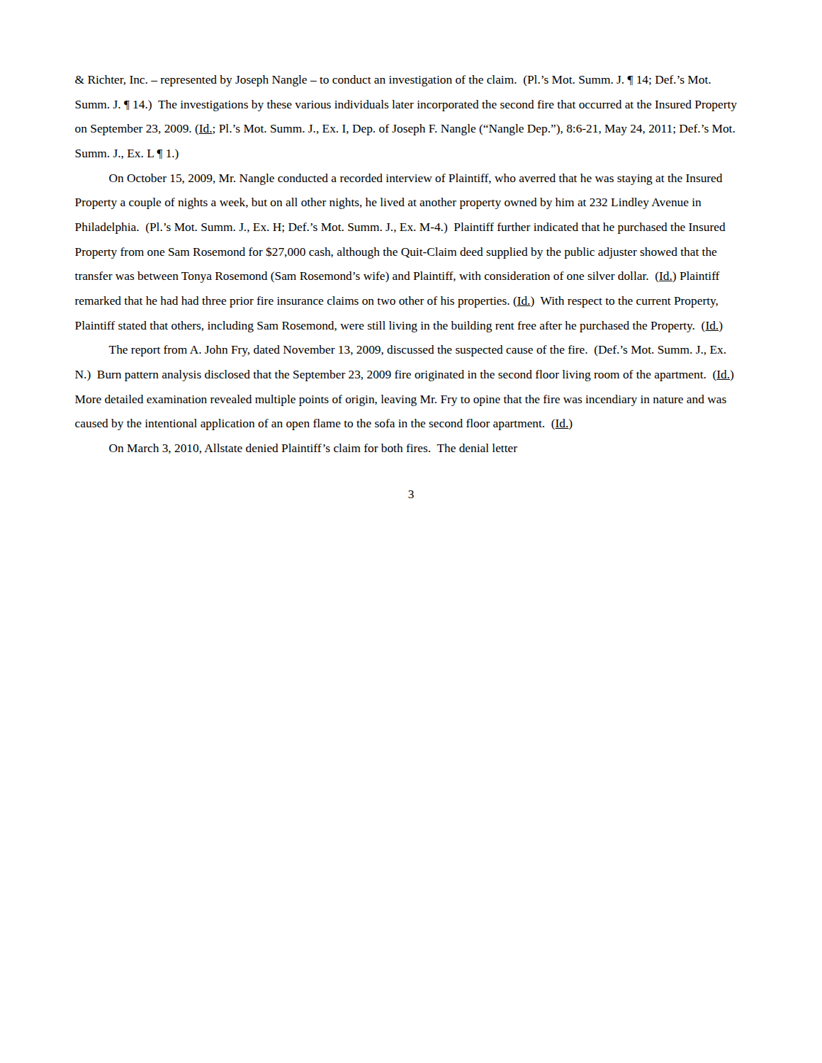& Richter, Inc. – represented by Joseph Nangle – to conduct an investigation of the claim. (Pl.’s Mot. Summ. J. ¶ 14; Def.’s Mot. Summ. J. ¶ 14.) The investigations by these various individuals later incorporated the second fire that occurred at the Insured Property on September 23, 2009. (Id.; Pl.’s Mot. Summ. J., Ex. I, Dep. of Joseph F. Nangle (“Nangle Dep.”), 8:6-21, May 24, 2011; Def.’s Mot. Summ. J., Ex. L ¶ 1.)
On October 15, 2009, Mr. Nangle conducted a recorded interview of Plaintiff, who averred that he was staying at the Insured Property a couple of nights a week, but on all other nights, he lived at another property owned by him at 232 Lindley Avenue in Philadelphia. (Pl.’s Mot. Summ. J., Ex. H; Def.’s Mot. Summ. J., Ex. M-4.) Plaintiff further indicated that he purchased the Insured Property from one Sam Rosemond for $27,000 cash, although the Quit-Claim deed supplied by the public adjuster showed that the transfer was between Tonya Rosemond (Sam Rosemond’s wife) and Plaintiff, with consideration of one silver dollar. (Id.) Plaintiff remarked that he had had three prior fire insurance claims on two other of his properties. (Id.) With respect to the current Property, Plaintiff stated that others, including Sam Rosemond, were still living in the building rent free after he purchased the Property. (Id.)
The report from A. John Fry, dated November 13, 2009, discussed the suspected cause of the fire. (Def.’s Mot. Summ. J., Ex. N.) Burn pattern analysis disclosed that the September 23, 2009 fire originated in the second floor living room of the apartment. (Id.) More detailed examination revealed multiple points of origin, leaving Mr. Fry to opine that the fire was incendiary in nature and was caused by the intentional application of an open flame to the sofa in the second floor apartment. (Id.)
On March 3, 2010, Allstate denied Plaintiff’s claim for both fires. The denial letter
3